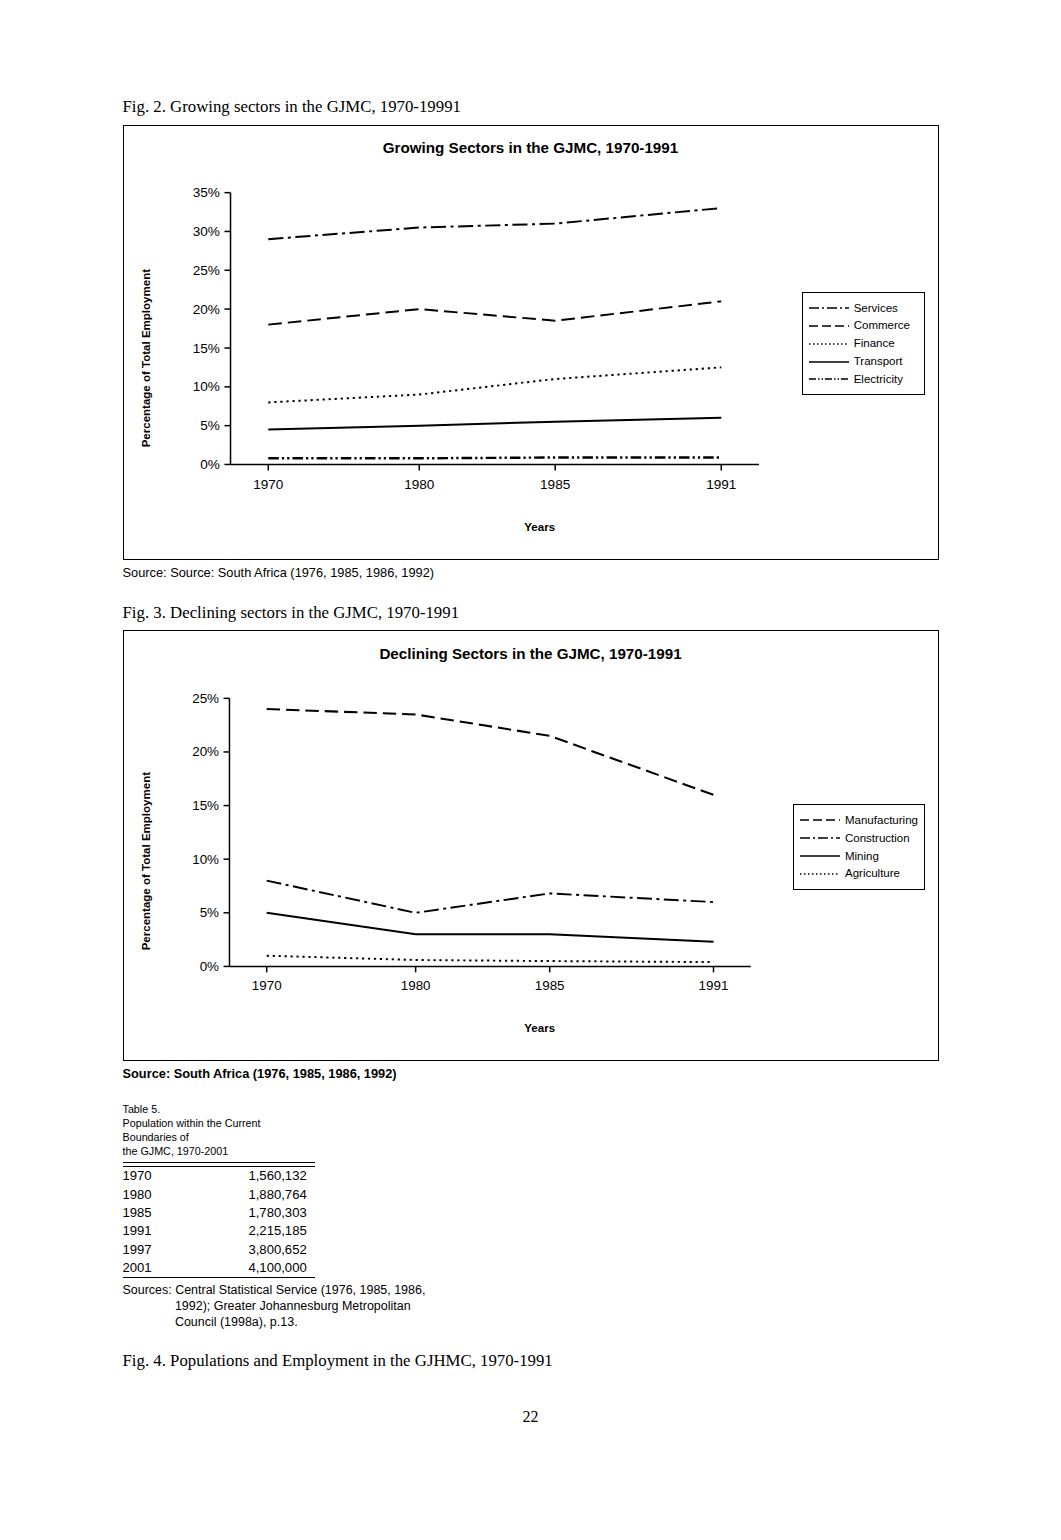Fig. 2. Growing sectors in the GJMC, 1970-19991
Growing Sectors in the GJMC, 1970-1991
Percentage of Total Employment
0% 5% 10% 15% 20% 25% 30% 35% 1970 1980 1985 1991
Services
Commerce
Finance
Transport
Electricity
Years
Source: Source: South Africa (1976, 1985, 1986, 1992)
Fig. 3. Declining sectors in the GJMC, 1970-1991
Declining Sectors in the GJMC, 1970-1991
Percentage of Total Employment
0% 5% 10% 15% 20% 25% 1970 1980 1985 1991
Manufacturing
Construction
Mining
Agriculture
Years
Source: South Africa (1976, 1985, 1986, 1992)
Table 5. Population within the Current Boundaries of the GJMC, 1970-2001
| 1970 | 1,560,132 |
| 1980 | 1,880,764 |
| 1985 | 1,780,303 |
| 1991 | 2,215,185 |
| 1997 | 3,800,652 |
| 2001 | 4,100,000 |
Sources: Central Statistical Service (1976, 1985, 1986, 1992); Greater Johannesburg Metropolitan Council (1998a), p.13.
Fig. 4. Populations and Employment in the GJHMC, 1970-1991
22